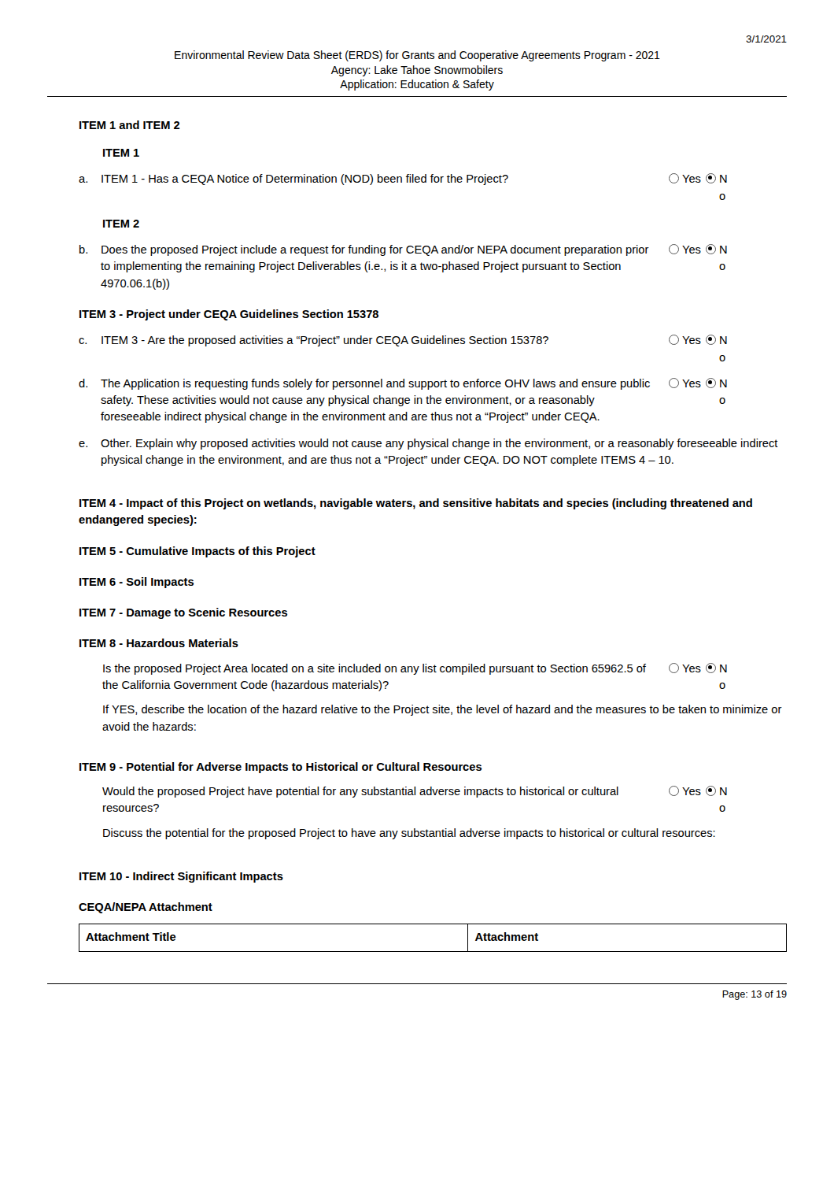3/1/2021
Environmental Review Data Sheet (ERDS) for Grants and Cooperative Agreements Program - 2021
Agency: Lake Tahoe Snowmobilers
Application: Education & Safety
ITEM 1 and ITEM 2
ITEM 1
a.
ITEM 1 - Has a CEQA Notice of Determination (NOD) been filed for the Project?
Yes N
o
ITEM 2
b.
Does the proposed Project include a request for funding for CEQA and/or NEPA document preparation prior to implementing the remaining Project Deliverables (i.e., is it a two-phased Project pursuant to Section 4970.06.1(b))
Yes N
o
ITEM 3 - Project under CEQA Guidelines Section 15378
c.
ITEM 3 - Are the proposed activities a “Project” under CEQA Guidelines Section 15378?
Yes N
o
d.
The Application is requesting funds solely for personnel and support to enforce OHV laws and ensure public safety. These activities would not cause any physical change in the environment, or a reasonably foreseeable indirect physical change in the environment and are thus not a “Project” under CEQA.
Yes N
o
e.
Other. Explain why proposed activities would not cause any physical change in the environment, or a reasonably foreseeable indirect physical change in the environment, and are thus not a “Project” under CEQA. DO NOT complete ITEMS 4 – 10.
ITEM 4 - Impact of this Project on wetlands, navigable waters, and sensitive habitats and species (including threatened and endangered species):
ITEM 5 - Cumulative Impacts of this Project
ITEM 6 - Soil Impacts
ITEM 7 - Damage to Scenic Resources
ITEM 8 - Hazardous Materials
Is the proposed Project Area located on a site included on any list compiled pursuant to Section 65962.5 of the California Government Code (hazardous materials)?
Yes N
o
If YES, describe the location of the hazard relative to the Project site, the level of hazard and the measures to be taken to minimize or avoid the hazards:
ITEM 9 - Potential for Adverse Impacts to Historical or Cultural Resources
Would the proposed Project have potential for any substantial adverse impacts to historical or cultural resources?
Yes N
o
Discuss the potential for the proposed Project to have any substantial adverse impacts to historical or cultural resources:
ITEM 10 - Indirect Significant Impacts
CEQA/NEPA Attachment
| Attachment Title | Attachment |
| --- | --- |
Page: 13 of 19